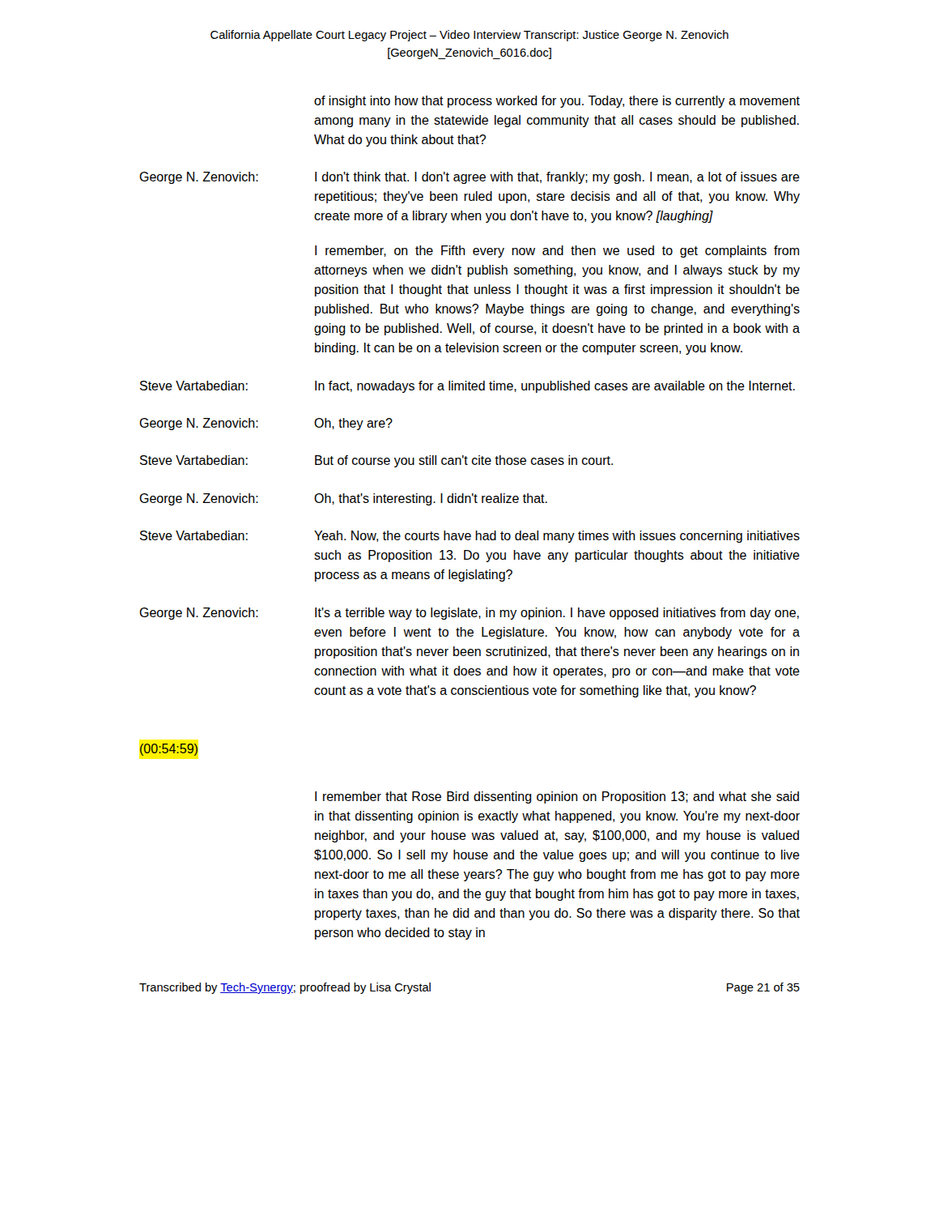California Appellate Court Legacy Project – Video Interview Transcript: Justice George N. Zenovich
[GeorgeN_Zenovich_6016.doc]
of insight into how that process worked for you. Today, there is currently a movement among many in the statewide legal community that all cases should be published. What do you think about that?
George N. Zenovich:
I don't think that. I don't agree with that, frankly; my gosh. I mean, a lot of issues are repetitious; they've been ruled upon, stare decisis and all of that, you know. Why create more of a library when you don't have to, you know? [laughing]
I remember, on the Fifth every now and then we used to get complaints from attorneys when we didn't publish something, you know, and I always stuck by my position that I thought that unless I thought it was a first impression it shouldn't be published. But who knows? Maybe things are going to change, and everything's going to be published. Well, of course, it doesn't have to be printed in a book with a binding. It can be on a television screen or the computer screen, you know.
Steve Vartabedian:
In fact, nowadays for a limited time, unpublished cases are available on the Internet.
George N. Zenovich:
Oh, they are?
Steve Vartabedian:
But of course you still can't cite those cases in court.
George N. Zenovich:
Oh, that's interesting. I didn't realize that.
Steve Vartabedian:
Yeah. Now, the courts have had to deal many times with issues concerning initiatives such as Proposition 13. Do you have any particular thoughts about the initiative process as a means of legislating?
George N. Zenovich:
It's a terrible way to legislate, in my opinion. I have opposed initiatives from day one, even before I went to the Legislature. You know, how can anybody vote for a proposition that's never been scrutinized, that there's never been any hearings on in connection with what it does and how it operates, pro or con—and make that vote count as a vote that's a conscientious vote for something like that, you know?
(00:54:59)
I remember that Rose Bird dissenting opinion on Proposition 13; and what she said in that dissenting opinion is exactly what happened, you know. You're my next-door neighbor, and your house was valued at, say, $100,000, and my house is valued $100,000. So I sell my house and the value goes up; and will you continue to live next-door to me all these years? The guy who bought from me has got to pay more in taxes than you do, and the guy that bought from him has got to pay more in taxes, property taxes, than he did and than you do. So there was a disparity there. So that person who decided to stay in
Transcribed by Tech-Synergy; proofread by Lisa Crystal
Page 21 of 35